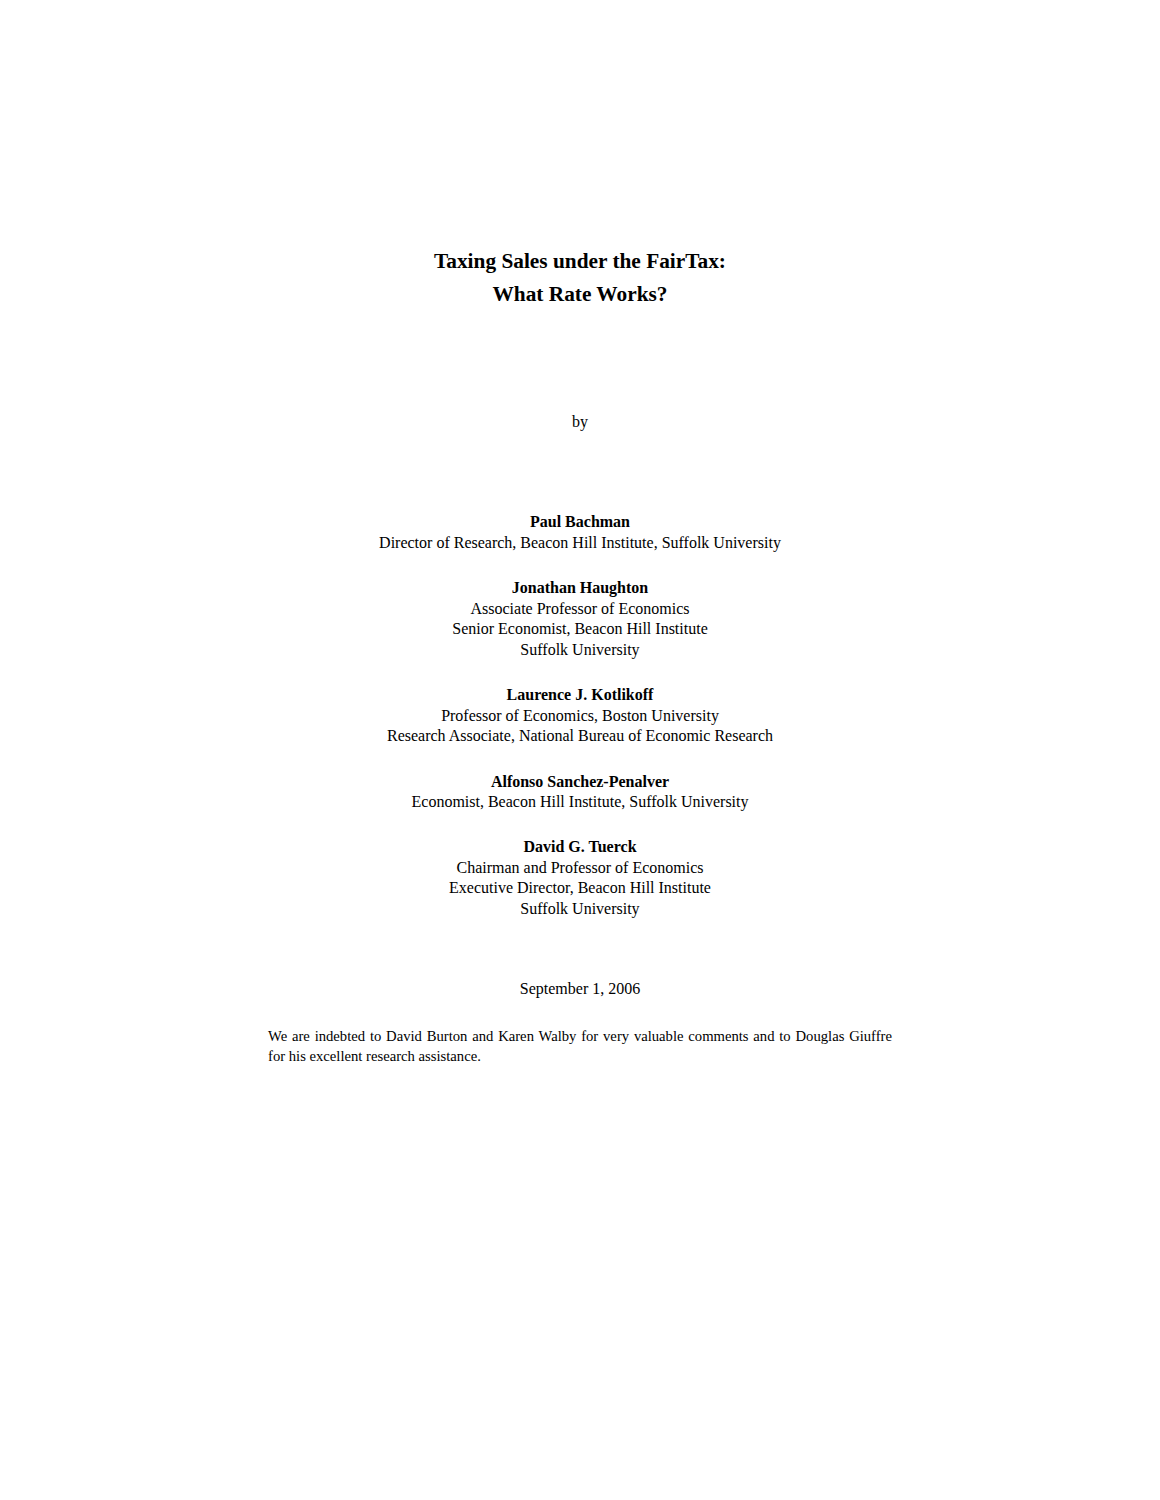Taxing Sales under the FairTax:
What Rate Works?
by
Paul Bachman
Director of Research, Beacon Hill Institute, Suffolk University
Jonathan Haughton
Associate Professor of Economics
Senior Economist, Beacon Hill Institute
Suffolk University
Laurence J. Kotlikoff
Professor of Economics, Boston University
Research Associate, National Bureau of Economic Research
Alfonso Sanchez-Penalver
Economist, Beacon Hill Institute, Suffolk University
David G. Tuerck
Chairman and Professor of Economics
Executive Director, Beacon Hill Institute
Suffolk University
September 1, 2006
We are indebted to David Burton and Karen Walby for very valuable comments and to Douglas Giuffre for his excellent research assistance.